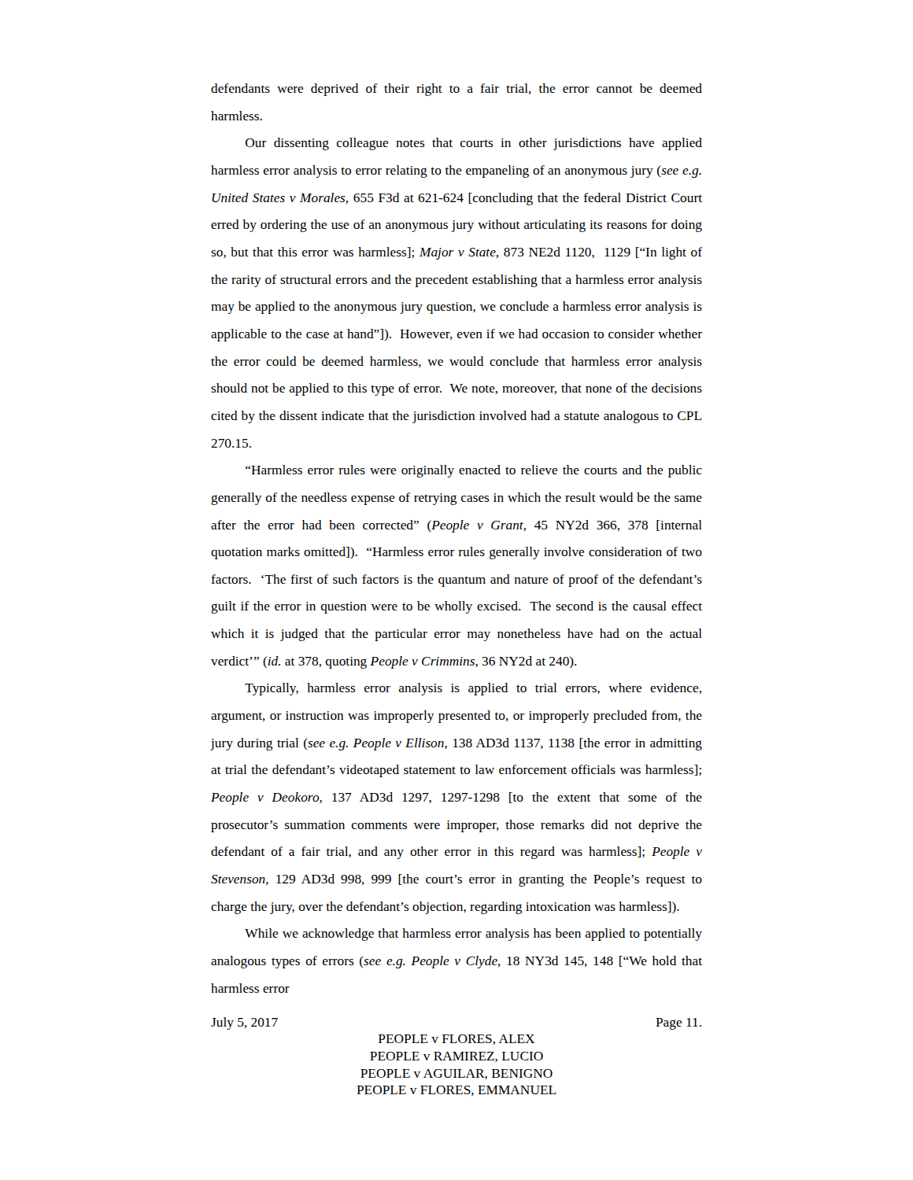defendants were deprived of their right to a fair trial, the error cannot be deemed harmless.
Our dissenting colleague notes that courts in other jurisdictions have applied harmless error analysis to error relating to the empaneling of an anonymous jury (see e.g. United States v Morales, 655 F3d at 621-624 [concluding that the federal District Court erred by ordering the use of an anonymous jury without articulating its reasons for doing so, but that this error was harmless]; Major v State, 873 NE2d 1120, 1129 [“In light of the rarity of structural errors and the precedent establishing that a harmless error analysis may be applied to the anonymous jury question, we conclude a harmless error analysis is applicable to the case at hand”]). However, even if we had occasion to consider whether the error could be deemed harmless, we would conclude that harmless error analysis should not be applied to this type of error. We note, moreover, that none of the decisions cited by the dissent indicate that the jurisdiction involved had a statute analogous to CPL 270.15.
“Harmless error rules were originally enacted to relieve the courts and the public generally of the needless expense of retrying cases in which the result would be the same after the error had been corrected” (People v Grant, 45 NY2d 366, 378 [internal quotation marks omitted]). “Harmless error rules generally involve consideration of two factors. ‘The first of such factors is the quantum and nature of proof of the defendant’s guilt if the error in question were to be wholly excised. The second is the causal effect which it is judged that the particular error may nonetheless have had on the actual verdict’” (id. at 378, quoting People v Crimmins, 36 NY2d at 240).
Typically, harmless error analysis is applied to trial errors, where evidence, argument, or instruction was improperly presented to, or improperly precluded from, the jury during trial (see e.g. People v Ellison, 138 AD3d 1137, 1138 [the error in admitting at trial the defendant’s videotaped statement to law enforcement officials was harmless]; People v Deokoro, 137 AD3d 1297, 1297-1298 [to the extent that some of the prosecutor’s summation comments were improper, those remarks did not deprive the defendant of a fair trial, and any other error in this regard was harmless]; People v Stevenson, 129 AD3d 998, 999 [the court’s error in granting the People’s request to charge the jury, over the defendant’s objection, regarding intoxication was harmless]).
While we acknowledge that harmless error analysis has been applied to potentially analogous types of errors (see e.g. People v Clyde, 18 NY3d 145, 148 [“We hold that harmless error
July 5, 2017 Page 11.
PEOPLE v FLORES, ALEX
PEOPLE v RAMIREZ, LUCIO
PEOPLE v AGUILAR, BENIGNO
PEOPLE v FLORES, EMMANUEL